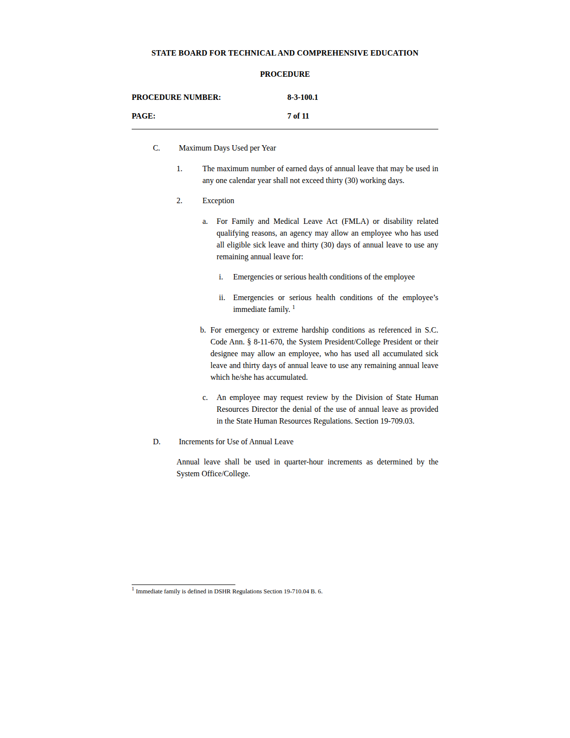STATE BOARD FOR TECHNICAL AND COMPREHENSIVE EDUCATION
PROCEDURE
PROCEDURE NUMBER: 8-3-100.1
PAGE: 7 of 11
C. Maximum Days Used per Year
1. The maximum number of earned days of annual leave that may be used in any one calendar year shall not exceed thirty (30) working days.
2. Exception
a. For Family and Medical Leave Act (FMLA) or disability related qualifying reasons, an agency may allow an employee who has used all eligible sick leave and thirty (30) days of annual leave to use any remaining annual leave for:
i. Emergencies or serious health conditions of the employee
ii. Emergencies or serious health conditions of the employee’s immediate family. 1
b. For emergency or extreme hardship conditions as referenced in S.C. Code Ann. § 8-11-670, the System President/College President or their designee may allow an employee, who has used all accumulated sick leave and thirty days of annual leave to use any remaining annual leave which he/she has accumulated.
c. An employee may request review by the Division of State Human Resources Director the denial of the use of annual leave as provided in the State Human Resources Regulations. Section 19-709.03.
D. Increments for Use of Annual Leave
Annual leave shall be used in quarter-hour increments as determined by the System Office/College.
1Immediate family is defined in DSHR Regulations Section 19-710.04 B. 6.